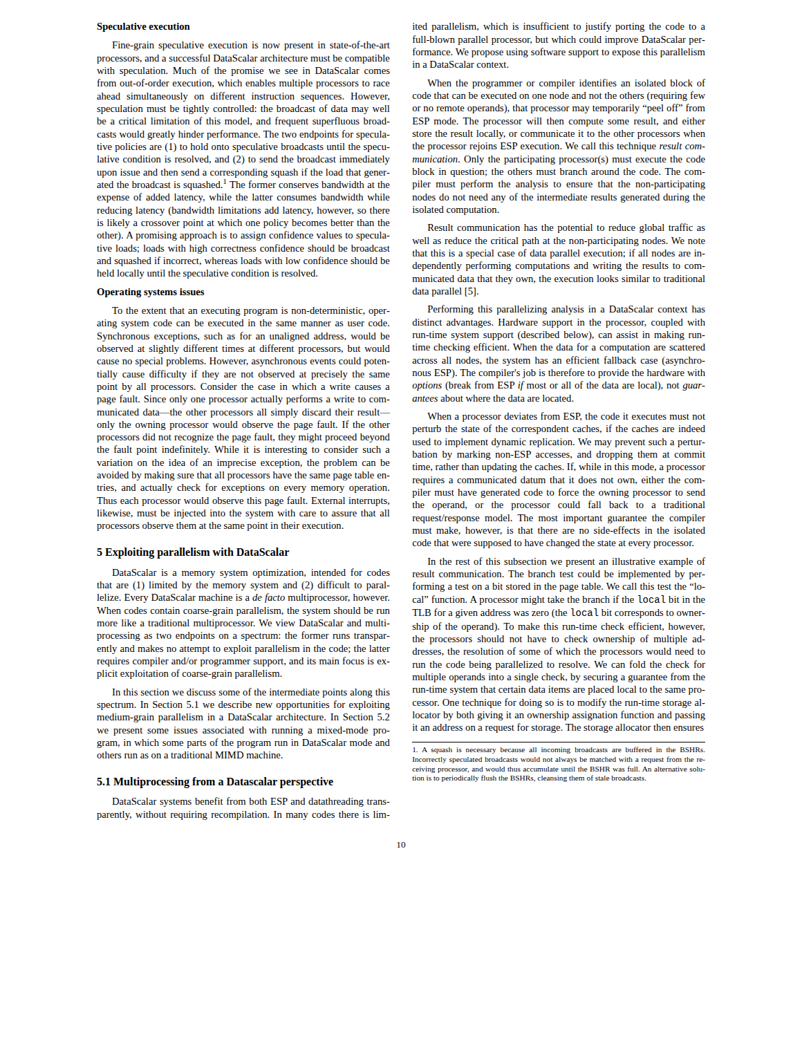Speculative execution
Fine-grain speculative execution is now present in state-of-the-art processors, and a successful DataScalar architecture must be compatible with speculation. Much of the promise we see in DataScalar comes from out-of-order execution, which enables multiple processors to race ahead simultaneously on different instruction sequences. However, speculation must be tightly controlled: the broadcast of data may well be a critical limitation of this model, and frequent superfluous broadcasts would greatly hinder performance. The two endpoints for speculative policies are (1) to hold onto speculative broadcasts until the speculative condition is resolved, and (2) to send the broadcast immediately upon issue and then send a corresponding squash if the load that generated the broadcast is squashed.1 The former conserves bandwidth at the expense of added latency, while the latter consumes bandwidth while reducing latency (bandwidth limitations add latency, however, so there is likely a crossover point at which one policy becomes better than the other). A promising approach is to assign confidence values to speculative loads; loads with high correctness confidence should be broadcast and squashed if incorrect, whereas loads with low confidence should be held locally until the speculative condition is resolved.
Operating systems issues
To the extent that an executing program is non-deterministic, operating system code can be executed in the same manner as user code. Synchronous exceptions, such as for an unaligned address, would be observed at slightly different times at different processors, but would cause no special problems. However, asynchronous events could potentially cause difficulty if they are not observed at precisely the same point by all processors. Consider the case in which a write causes a page fault. Since only one processor actually performs a write to communicated data—the other processors all simply discard their result—only the owning processor would observe the page fault. If the other processors did not recognize the page fault, they might proceed beyond the fault point indefinitely. While it is interesting to consider such a variation on the idea of an imprecise exception, the problem can be avoided by making sure that all processors have the same page table entries, and actually check for exceptions on every memory operation. Thus each processor would observe this page fault. External interrupts, likewise, must be injected into the system with care to assure that all processors observe them at the same point in their execution.
5 Exploiting parallelism with DataScalar
DataScalar is a memory system optimization, intended for codes that are (1) limited by the memory system and (2) difficult to parallelize. Every DataScalar machine is a de facto multiprocessor, however. When codes contain coarse-grain parallelism, the system should be run more like a traditional multiprocessor. We view DataScalar and multiprocessing as two endpoints on a spectrum: the former runs transparently and makes no attempt to exploit parallelism in the code; the latter requires compiler and/or programmer support, and its main focus is explicit exploitation of coarse-grain parallelism.
In this section we discuss some of the intermediate points along this spectrum. In Section 5.1 we describe new opportunities for exploiting medium-grain parallelism in a DataScalar architecture. In Section 5.2 we present some issues associated with running a mixed-mode program, in which some parts of the program run in DataScalar mode and others run as on a traditional MIMD machine.
5.1 Multiprocessing from a Datascalar perspective
DataScalar systems benefit from both ESP and datathreading transparently, without requiring recompilation. In many codes there is limited parallelism, which is insufficient to justify porting the code to a full-blown parallel processor, but which could improve DataScalar performance. We propose using software support to expose this parallelism in a DataScalar context.
When the programmer or compiler identifies an isolated block of code that can be executed on one node and not the others (requiring few or no remote operands), that processor may temporarily “peel off” from ESP mode. The processor will then compute some result, and either store the result locally, or communicate it to the other processors when the processor rejoins ESP execution. We call this technique result communication. Only the participating processor(s) must execute the code block in question; the others must branch around the code. The compiler must perform the analysis to ensure that the non-participating nodes do not need any of the intermediate results generated during the isolated computation.
Result communication has the potential to reduce global traffic as well as reduce the critical path at the non-participating nodes. We note that this is a special case of data parallel execution; if all nodes are independently performing computations and writing the results to communicated data that they own, the execution looks similar to traditional data parallel [5].
Performing this parallelizing analysis in a DataScalar context has distinct advantages. Hardware support in the processor, coupled with run-time system support (described below), can assist in making run-time checking efficient. When the data for a computation are scattered across all nodes, the system has an efficient fallback case (asynchronous ESP). The compiler's job is therefore to provide the hardware with options (break from ESP if most or all of the data are local), not guarantees about where the data are located.
When a processor deviates from ESP, the code it executes must not perturb the state of the correspondent caches, if the caches are indeed used to implement dynamic replication. We may prevent such a perturbation by marking non-ESP accesses, and dropping them at commit time, rather than updating the caches. If, while in this mode, a processor requires a communicated datum that it does not own, either the compiler must have generated code to force the owning processor to send the operand, or the processor could fall back to a traditional request/response model. The most important guarantee the compiler must make, however, is that there are no side-effects in the isolated code that were supposed to have changed the state at every processor.
In the rest of this subsection we present an illustrative example of result communication. The branch test could be implemented by performing a test on a bit stored in the page table. We call this test the “local” function. A processor might take the branch if the local bit in the TLB for a given address was zero (the local bit corresponds to ownership of the operand). To make this run-time check efficient, however, the processors should not have to check ownership of multiple addresses, the resolution of some of which the processors would need to run the code being parallelized to resolve. We can fold the check for multiple operands into a single check, by securing a guarantee from the run-time system that certain data items are placed local to the same processor. One technique for doing so is to modify the run-time storage allocator by both giving it an ownership assignation function and passing it an address on a request for storage. The storage allocator then ensures
1. A squash is necessary because all incoming broadcasts are buffered in the BSHRs. Incorrectly speculated broadcasts would not always be matched with a request from the receiving processor, and would thus accumulate until the BSHR was full. An alternative solution is to periodically flush the BSHRs, cleansing them of stale broadcasts.
10